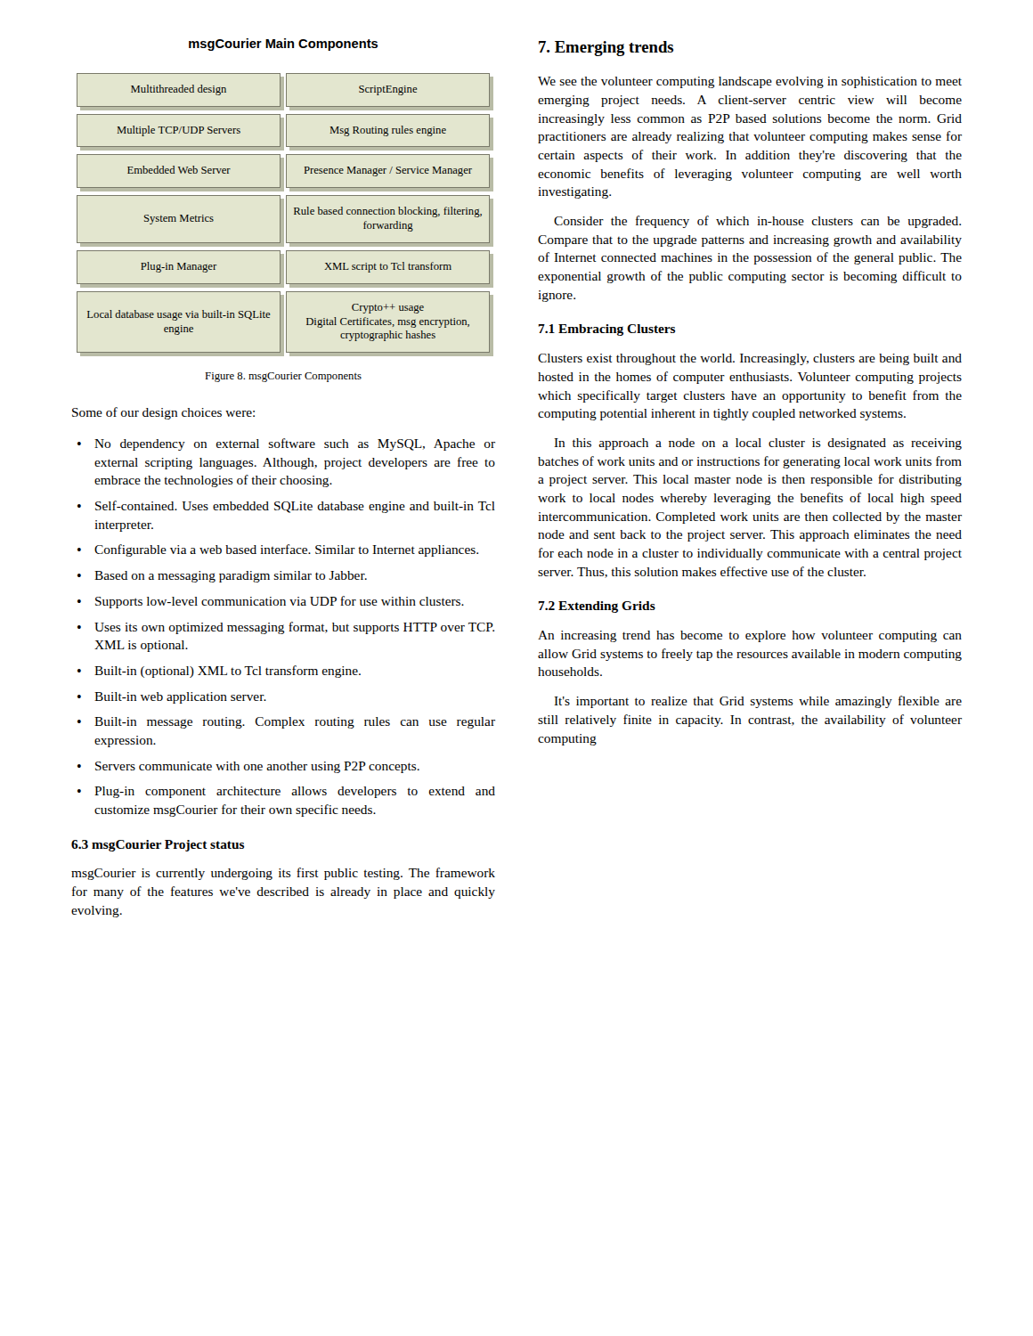msgCourier Main Components
| Multithreaded design | ScriptEngine |
| Multiple TCP/UDP Servers | Msg Routing rules engine |
| Embedded Web Server | Presence Manager / Service Manager |
| System Metrics | Rule based connection blocking, filtering, forwarding |
| Plug-in Manager | XML script to Tcl transform |
| Local database usage via built-in SQLite engine | Crypto++ usage Digital Certificates, msg encryption, cryptographic hashes |
Figure 8. msgCourier Components
Some of our design choices were:
No dependency on external software such as MySQL, Apache or external scripting languages. Although, project developers are free to embrace the technologies of their choosing.
Self-contained. Uses embedded SQLite database engine and built-in Tcl interpreter.
Configurable via a web based interface. Similar to Internet appliances.
Based on a messaging paradigm similar to Jabber.
Supports low-level communication via UDP for use within clusters.
Uses its own optimized messaging format, but supports HTTP over TCP. XML is optional.
Built-in (optional) XML to Tcl transform engine.
Built-in web application server.
Built-in message routing. Complex routing rules can use regular expression.
Servers communicate with one another using P2P concepts.
Plug-in component architecture allows developers to extend and customize msgCourier for their own specific needs.
6.3 msgCourier Project status
msgCourier is currently undergoing its first public testing. The framework for many of the features we've described is already in place and quickly evolving.
7. Emerging trends
We see the volunteer computing landscape evolving in sophistication to meet emerging project needs. A client-server centric view will become increasingly less common as P2P based solutions become the norm. Grid practitioners are already realizing that volunteer computing makes sense for certain aspects of their work. In addition they're discovering that the economic benefits of leveraging volunteer computing are well worth investigating.
Consider the frequency of which in-house clusters can be upgraded. Compare that to the upgrade patterns and increasing growth and availability of Internet connected machines in the possession of the general public. The exponential growth of the public computing sector is becoming difficult to ignore.
7.1 Embracing Clusters
Clusters exist throughout the world. Increasingly, clusters are being built and hosted in the homes of computer enthusiasts. Volunteer computing projects which specifically target clusters have an opportunity to benefit from the computing potential inherent in tightly coupled networked systems.
In this approach a node on a local cluster is designated as receiving batches of work units and or instructions for generating local work units from a project server. This local master node is then responsible for distributing work to local nodes whereby leveraging the benefits of local high speed intercommunication. Completed work units are then collected by the master node and sent back to the project server. This approach eliminates the need for each node in a cluster to individually communicate with a central project server. Thus, this solution makes effective use of the cluster.
7.2 Extending Grids
An increasing trend has become to explore how volunteer computing can allow Grid systems to freely tap the resources available in modern computing households.
It's important to realize that Grid systems while amazingly flexible are still relatively finite in capacity. In contrast, the availability of volunteer computing